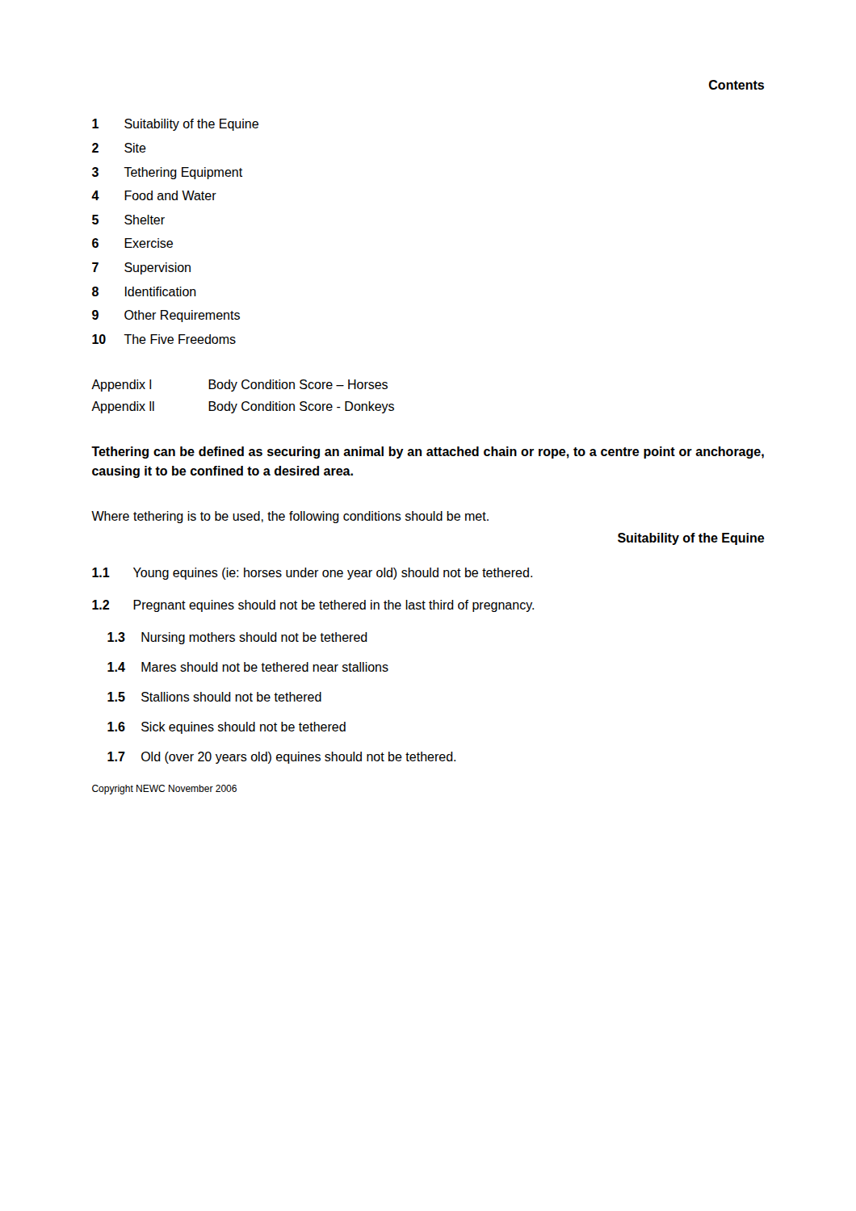Contents
1 Suitability of the Equine
2 Site
3 Tethering Equipment
4 Food and Water
5 Shelter
6 Exercise
7 Supervision
8 Identification
9 Other Requirements
10 The Five Freedoms
Appendix l Body Condition Score – Horses
Appendix ll Body Condition Score - Donkeys
Tethering can be defined as securing an animal by an attached chain or rope, to a centre point or anchorage, causing it to be confined to a desired area.
Where tethering is to be used, the following conditions should be met.
Suitability of the Equine
1.1 Young equines (ie: horses under one year old) should not be tethered.
1.2 Pregnant equines should not be tethered in the last third of pregnancy.
1.3 Nursing mothers should not be tethered
1.4 Mares should not be tethered near stallions
1.5 Stallions should not be tethered
1.6 Sick equines should not be tethered
1.7 Old (over 20 years old) equines should not be tethered.
Copyright NEWC November 2006